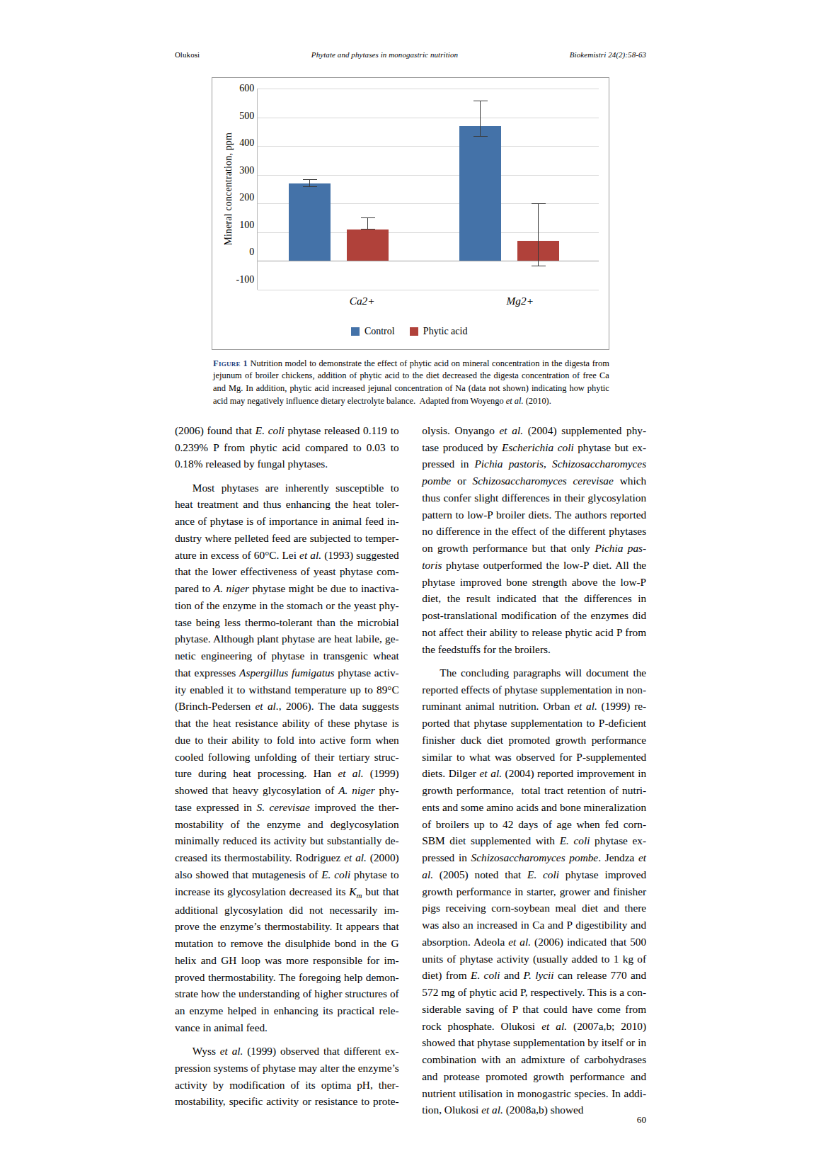Olukosi
Phytate and phytases in monogastric nutrition
Biokemistri 24(2):58-63
Mineral concentration, ppm
600 500 400 300 200 100 0 -100
Ca2+
Mg2+
Control
Phytic acid
Figure 1 Nutrition model to demonstrate the effect of phytic acid on mineral concentration in the digesta from jejunum of broiler chickens, addition of phytic acid to the diet decreased the digesta concentration of free Ca and Mg. In addition, phytic acid increased jejunal concentration of Na (data not shown) indicating how phytic acid may negatively influence dietary electrolyte balance. Adapted from Woyengo et al. (2010).
(2006) found that E. coli phytase released 0.119 to 0.239% P from phytic acid compared to 0.03 to 0.18% released by fungal phytases.
Most phytases are inherently susceptible to heat treatment and thus enhancing the heat tolerance of phytase is of importance in animal feed industry where pelleted feed are subjected to temperature in excess of 60°C. Lei et al. (1993) suggested that the lower effectiveness of yeast phytase compared to A. niger phytase might be due to inactivation of the enzyme in the stomach or the yeast phytase being less thermo-tolerant than the microbial phytase. Although plant phytase are heat labile, genetic engineering of phytase in transgenic wheat that expresses Aspergillus fumigatus phytase activity enabled it to withstand temperature up to 89°C (Brinch-Pedersen et al., 2006). The data suggests that the heat resistance ability of these phytase is due to their ability to fold into active form when cooled following unfolding of their tertiary structure during heat processing. Han et al. (1999) showed that heavy glycosylation of A. niger phytase expressed in S. cerevisae improved the thermostability of the enzyme and deglycosylation minimally reduced its activity but substantially decreased its thermostability. Rodriguez et al. (2000) also showed that mutagenesis of E. coli phytase to increase its glycosylation decreased its Km but that additional glycosylation did not necessarily improve the enzyme’s thermostability. It appears that mutation to remove the disulphide bond in the G helix and GH loop was more responsible for improved thermostability. The foregoing help demonstrate how the understanding of higher structures of an enzyme helped in enhancing its practical relevance in animal feed.
Wyss et al. (1999) observed that different expression systems of phytase may alter the enzyme’s activity by modification of its optima pH, thermostability, specific activity or resistance to proteolysis. Onyango et al. (2004) supplemented phytase produced by Escherichia coli phytase but expressed in Pichia pastoris, Schizosaccharomyces pombe or Schizosaccharomyces cerevisae which thus confer slight differences in their glycosylation pattern to low-P broiler diets. The authors reported no difference in the effect of the different phytases on growth performance but that only Pichia pastoris phytase outperformed the low-P diet. All the phytase improved bone strength above the low-P diet, the result indicated that the differences in post-translational modification of the enzymes did not affect their ability to release phytic acid P from the feedstuffs for the broilers.
The concluding paragraphs will document the reported effects of phytase supplementation in non-ruminant animal nutrition. Orban et al. (1999) reported that phytase supplementation to P-deficient finisher duck diet promoted growth performance similar to what was observed for P-supplemented diets. Dilger et al. (2004) reported improvement in growth performance, total tract retention of nutrients and some amino acids and bone mineralization of broilers up to 42 days of age when fed corn-SBM diet supplemented with E. coli phytase expressed in Schizosaccharomyces pombe. Jendza et al. (2005) noted that E. coli phytase improved growth performance in starter, grower and finisher pigs receiving corn-soybean meal diet and there was also an increased in Ca and P digestibility and absorption. Adeola et al. (2006) indicated that 500 units of phytase activity (usually added to 1 kg of diet) from E. coli and P. lycii can release 770 and 572 mg of phytic acid P, respectively. This is a considerable saving of P that could have come from rock phosphate. Olukosi et al. (2007a,b; 2010) showed that phytase supplementation by itself or in combination with an admixture of carbohydrases and protease promoted growth performance and nutrient utilisation in monogastric species. In addition, Olukosi et al. (2008a,b) showed
60